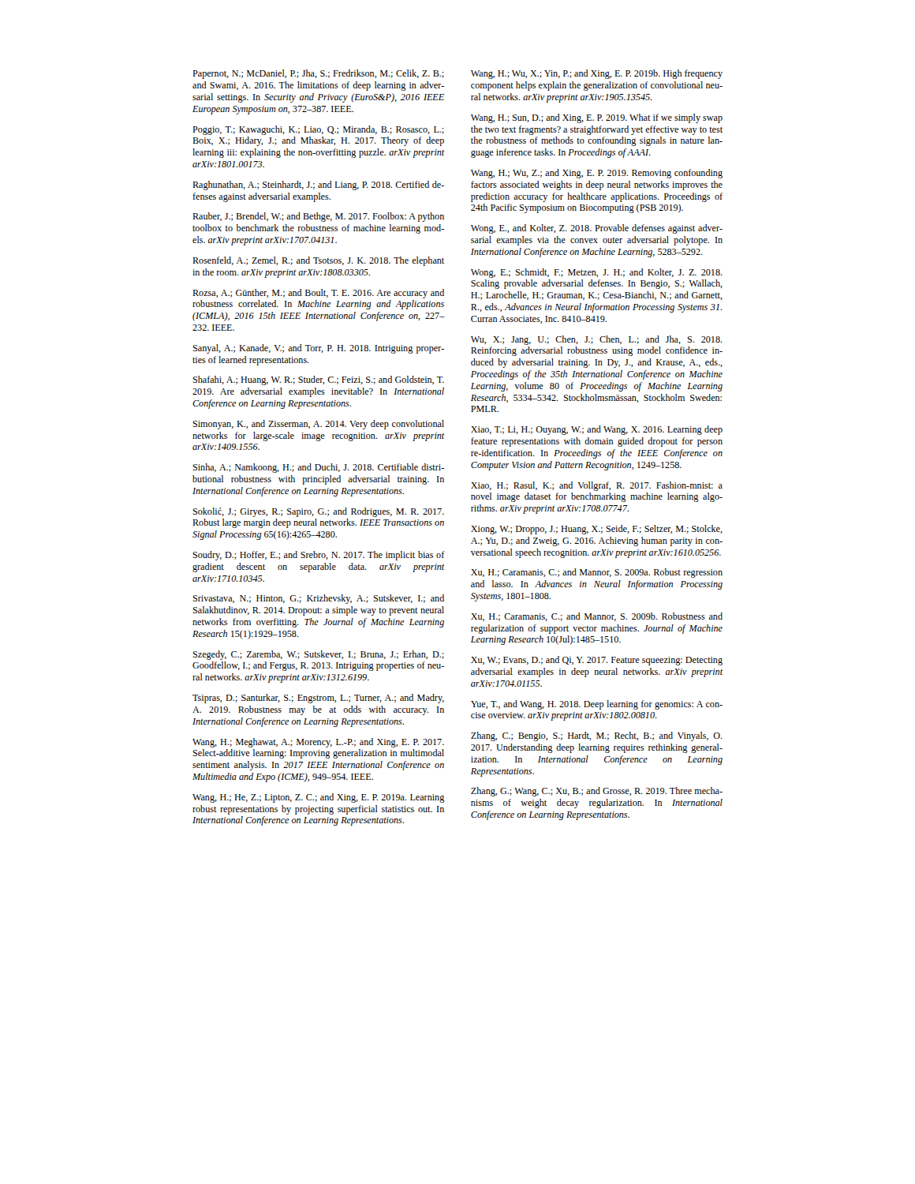Papernot, N.; McDaniel, P.; Jha, S.; Fredrikson, M.; Celik, Z. B.; and Swami, A. 2016. The limitations of deep learning in adversarial settings. In Security and Privacy (EuroS&P), 2016 IEEE European Symposium on, 372–387. IEEE.
Poggio, T.; Kawaguchi, K.; Liao, Q.; Miranda, B.; Rosasco, L.; Boix, X.; Hidary, J.; and Mhaskar, H. 2017. Theory of deep learning iii: explaining the non-overfitting puzzle. arXiv preprint arXiv:1801.00173.
Raghunathan, A.; Steinhardt, J.; and Liang, P. 2018. Certified defenses against adversarial examples.
Rauber, J.; Brendel, W.; and Bethge, M. 2017. Foolbox: A python toolbox to benchmark the robustness of machine learning models. arXiv preprint arXiv:1707.04131.
Rosenfeld, A.; Zemel, R.; and Tsotsos, J. K. 2018. The elephant in the room. arXiv preprint arXiv:1808.03305.
Rozsa, A.; Günther, M.; and Boult, T. E. 2016. Are accuracy and robustness correlated. In Machine Learning and Applications (ICMLA), 2016 15th IEEE International Conference on, 227–232. IEEE.
Sanyal, A.; Kanade, V.; and Torr, P. H. 2018. Intriguing properties of learned representations.
Shafahi, A.; Huang, W. R.; Studer, C.; Feizi, S.; and Goldstein, T. 2019. Are adversarial examples inevitable? In International Conference on Learning Representations.
Simonyan, K., and Zisserman, A. 2014. Very deep convolutional networks for large-scale image recognition. arXiv preprint arXiv:1409.1556.
Sinha, A.; Namkoong, H.; and Duchi, J. 2018. Certifiable distributional robustness with principled adversarial training. In International Conference on Learning Representations.
Sokolić, J.; Giryes, R.; Sapiro, G.; and Rodrigues, M. R. 2017. Robust large margin deep neural networks. IEEE Transactions on Signal Processing 65(16):4265–4280.
Soudry, D.; Hoffer, E.; and Srebro, N. 2017. The implicit bias of gradient descent on separable data. arXiv preprint arXiv:1710.10345.
Srivastava, N.; Hinton, G.; Krizhevsky, A.; Sutskever, I.; and Salakhutdinov, R. 2014. Dropout: a simple way to prevent neural networks from overfitting. The Journal of Machine Learning Research 15(1):1929–1958.
Szegedy, C.; Zaremba, W.; Sutskever, I.; Bruna, J.; Erhan, D.; Goodfellow, I.; and Fergus, R. 2013. Intriguing properties of neural networks. arXiv preprint arXiv:1312.6199.
Tsipras, D.; Santurkar, S.; Engstrom, L.; Turner, A.; and Madry, A. 2019. Robustness may be at odds with accuracy. In International Conference on Learning Representations.
Wang, H.; Meghawat, A.; Morency, L.-P.; and Xing, E. P. 2017. Select-additive learning: Improving generalization in multimodal sentiment analysis. In 2017 IEEE International Conference on Multimedia and Expo (ICME), 949–954. IEEE.
Wang, H.; He, Z.; Lipton, Z. C.; and Xing, E. P. 2019a. Learning robust representations by projecting superficial statistics out. In International Conference on Learning Representations.
Wang, H.; Wu, X.; Yin, P.; and Xing, E. P. 2019b. High frequency component helps explain the generalization of convolutional neural networks. arXiv preprint arXiv:1905.13545.
Wang, H.; Sun, D.; and Xing, E. P. 2019. What if we simply swap the two text fragments? a straightforward yet effective way to test the robustness of methods to confounding signals in nature language inference tasks. In Proceedings of AAAI.
Wang, H.; Wu, Z.; and Xing, E. P. 2019. Removing confounding factors associated weights in deep neural networks improves the prediction accuracy for healthcare applications. Proceedings of 24th Pacific Symposium on Biocomputing (PSB 2019).
Wong, E., and Kolter, Z. 2018. Provable defenses against adversarial examples via the convex outer adversarial polytope. In International Conference on Machine Learning, 5283–5292.
Wong, E.; Schmidt, F.; Metzen, J. H.; and Kolter, J. Z. 2018. Scaling provable adversarial defenses. In Bengio, S.; Wallach, H.; Larochelle, H.; Grauman, K.; Cesa-Bianchi, N.; and Garnett, R., eds., Advances in Neural Information Processing Systems 31. Curran Associates, Inc. 8410–8419.
Wu, X.; Jang, U.; Chen, J.; Chen, L.; and Jha, S. 2018. Reinforcing adversarial robustness using model confidence induced by adversarial training. In Dy, J., and Krause, A., eds., Proceedings of the 35th International Conference on Machine Learning, volume 80 of Proceedings of Machine Learning Research, 5334–5342. Stockholmsmässan, Stockholm Sweden: PMLR.
Xiao, T.; Li, H.; Ouyang, W.; and Wang, X. 2016. Learning deep feature representations with domain guided dropout for person re-identification. In Proceedings of the IEEE Conference on Computer Vision and Pattern Recognition, 1249–1258.
Xiao, H.; Rasul, K.; and Vollgraf, R. 2017. Fashion-mnist: a novel image dataset for benchmarking machine learning algorithms. arXiv preprint arXiv:1708.07747.
Xiong, W.; Droppo, J.; Huang, X.; Seide, F.; Seltzer, M.; Stolcke, A.; Yu, D.; and Zweig, G. 2016. Achieving human parity in conversational speech recognition. arXiv preprint arXiv:1610.05256.
Xu, H.; Caramanis, C.; and Mannor, S. 2009a. Robust regression and lasso. In Advances in Neural Information Processing Systems, 1801–1808.
Xu, H.; Caramanis, C.; and Mannor, S. 2009b. Robustness and regularization of support vector machines. Journal of Machine Learning Research 10(Jul):1485–1510.
Xu, W.; Evans, D.; and Qi, Y. 2017. Feature squeezing: Detecting adversarial examples in deep neural networks. arXiv preprint arXiv:1704.01155.
Yue, T., and Wang, H. 2018. Deep learning for genomics: A concise overview. arXiv preprint arXiv:1802.00810.
Zhang, C.; Bengio, S.; Hardt, M.; Recht, B.; and Vinyals, O. 2017. Understanding deep learning requires rethinking generalization. In International Conference on Learning Representations.
Zhang, G.; Wang, C.; Xu, B.; and Grosse, R. 2019. Three mechanisms of weight decay regularization. In International Conference on Learning Representations.